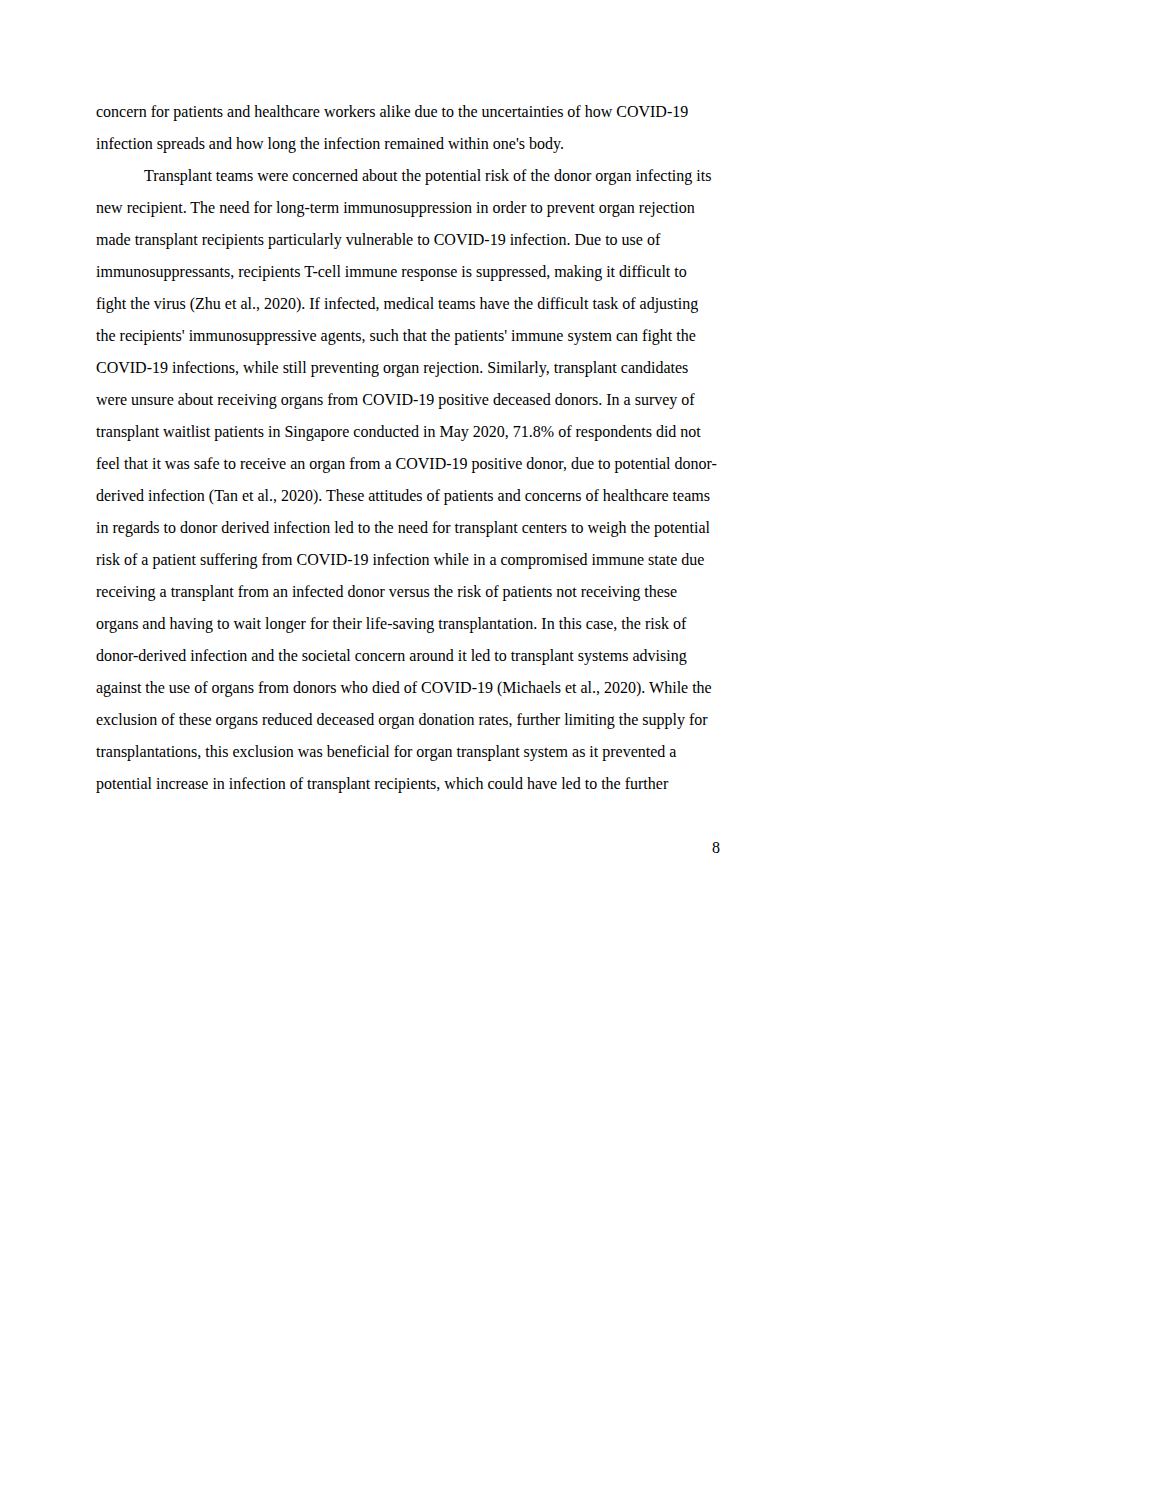concern for patients and healthcare workers alike due to the uncertainties of how COVID-19 infection spreads and how long the infection remained within one's body.
Transplant teams were concerned about the potential risk of the donor organ infecting its new recipient. The need for long-term immunosuppression in order to prevent organ rejection made transplant recipients particularly vulnerable to COVID-19 infection. Due to use of immunosuppressants, recipients T-cell immune response is suppressed, making it difficult to fight the virus (Zhu et al., 2020). If infected, medical teams have the difficult task of adjusting the recipients' immunosuppressive agents, such that the patients' immune system can fight the COVID-19 infections, while still preventing organ rejection. Similarly, transplant candidates were unsure about receiving organs from COVID-19 positive deceased donors. In a survey of transplant waitlist patients in Singapore conducted in May 2020, 71.8% of respondents did not feel that it was safe to receive an organ from a COVID-19 positive donor, due to potential donor-derived infection (Tan et al., 2020). These attitudes of patients and concerns of healthcare teams in regards to donor derived infection led to the need for transplant centers to weigh the potential risk of a patient suffering from COVID-19 infection while in a compromised immune state due receiving a transplant from an infected donor versus the risk of patients not receiving these organs and having to wait longer for their life-saving transplantation. In this case, the risk of donor-derived infection and the societal concern around it led to transplant systems advising against the use of organs from donors who died of COVID-19 (Michaels et al., 2020). While the exclusion of these organs reduced deceased organ donation rates, further limiting the supply for transplantations, this exclusion was beneficial for organ transplant system as it prevented a potential increase in infection of transplant recipients, which could have led to the further
8